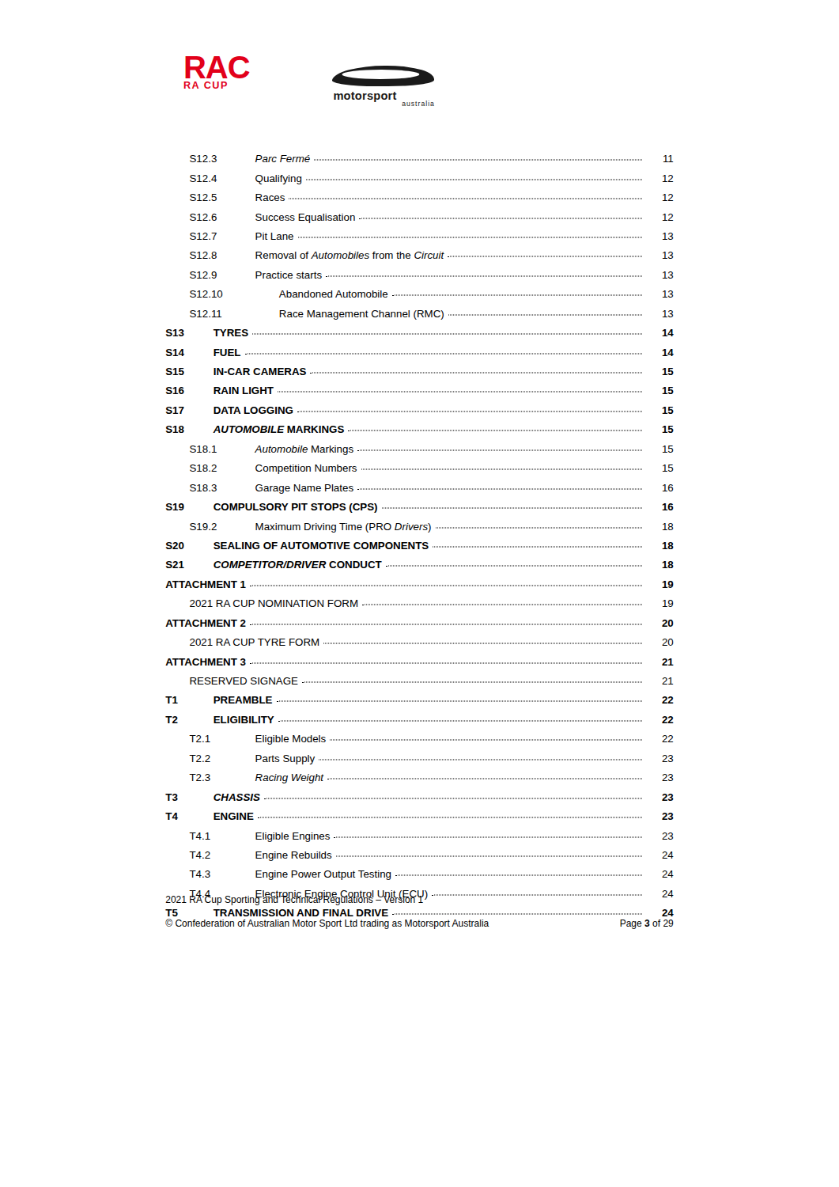RAC
RA CUP
motorsport
australia
S12.3 Parc Fermé 11
S12.4 Qualifying 12
S12.5 Races 12
S12.6 Success Equalisation 12
S12.7 Pit Lane 13
S12.8 Removal of Automobiles from the Circuit 13
S12.9 Practice starts 13
S12.10 Abandoned Automobile 13
S12.11 Race Management Channel (RMC) 13
S13 TYRES 14
S14 FUEL 14
S15 IN-CAR CAMERAS 15
S16 RAIN LIGHT 15
S17 DATA LOGGING 15
S18 AUTOMOBILE MARKINGS 15
S18.1 Automobile Markings 15
S18.2 Competition Numbers 15
S18.3 Garage Name Plates 16
S19 COMPULSORY PIT STOPS (CPS) 16
S19.2 Maximum Driving Time (PRO Drivers) 18
S20 SEALING OF AUTOMOTIVE COMPONENTS 18
S21 COMPETITOR/DRIVER CONDUCT 18
ATTACHMENT 1 19
2021 RA CUP NOMINATION FORM 19
ATTACHMENT 2 20
2021 RA CUP TYRE FORM 20
ATTACHMENT 3 21
RESERVED SIGNAGE 21
T1 PREAMBLE 22
T2 ELIGIBILITY 22
T2.1 Eligible Models 22
T2.2 Parts Supply 23
T2.3 Racing Weight 23
T3 CHASSIS 23
T4 ENGINE 23
T4.1 Eligible Engines 23
T4.2 Engine Rebuilds 24
T4.3 Engine Power Output Testing 24
T4.4 Electronic Engine Control Unit (ECU) 24
T5 TRANSMISSION AND FINAL DRIVE 24
2021 RA Cup Sporting and Technical Regulations – Version 1
© Confederation of Australian Motor Sport Ltd trading as Motorsport Australia Page 3 of 29